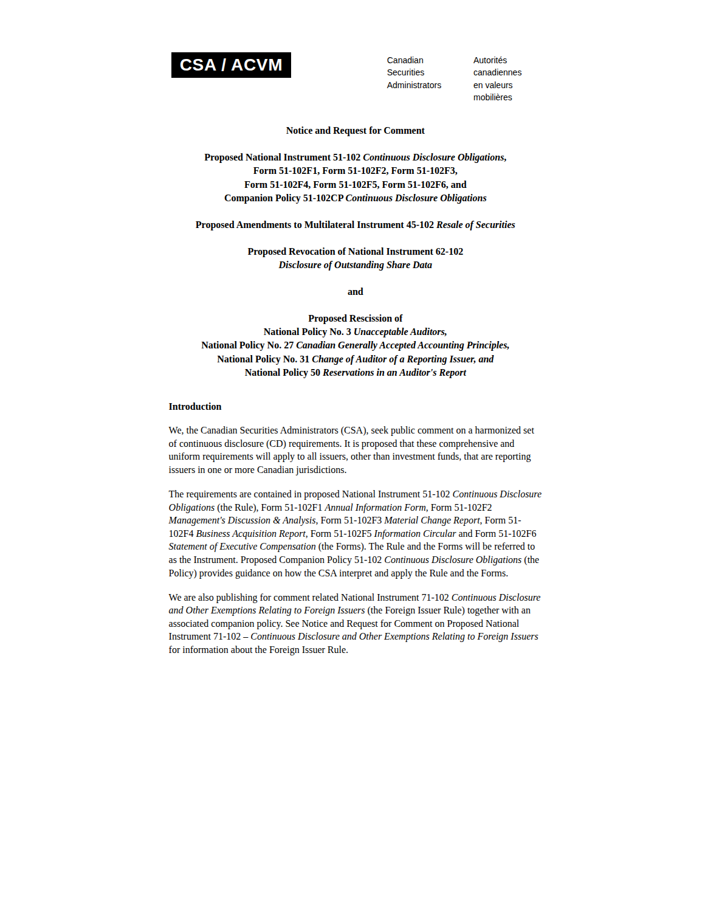CSA / ACVM
Canadian
Securities
Administrators
Autorités
canadiennes
en valeurs
mobilières
Notice and Request for Comment
Proposed National Instrument 51-102 Continuous Disclosure Obligations,
Form 51-102F1, Form 51-102F2, Form 51-102F3,
Form 51-102F4, Form 51-102F5, Form 51-102F6, and
Companion Policy 51-102CP Continuous Disclosure Obligations
Proposed Amendments to Multilateral Instrument 45-102 Resale of Securities
Proposed Revocation of National Instrument 62-102
Disclosure of Outstanding Share Data
and
Proposed Rescission of
National Policy No. 3 Unacceptable Auditors,
National Policy No. 27 Canadian Generally Accepted Accounting Principles,
National Policy No. 31 Change of Auditor of a Reporting Issuer, and
National Policy 50 Reservations in an Auditor's Report
Introduction
We, the Canadian Securities Administrators (CSA), seek public comment on a harmonized set of continuous disclosure (CD) requirements. It is proposed that these comprehensive and uniform requirements will apply to all issuers, other than investment funds, that are reporting issuers in one or more Canadian jurisdictions.
The requirements are contained in proposed National Instrument 51-102 Continuous Disclosure Obligations (the Rule), Form 51-102F1 Annual Information Form, Form 51-102F2 Management's Discussion & Analysis, Form 51-102F3 Material Change Report, Form 51-102F4 Business Acquisition Report, Form 51-102F5 Information Circular and Form 51-102F6 Statement of Executive Compensation (the Forms). The Rule and the Forms will be referred to as the Instrument. Proposed Companion Policy 51-102 Continuous Disclosure Obligations (the Policy) provides guidance on how the CSA interpret and apply the Rule and the Forms.
We are also publishing for comment related National Instrument 71-102 Continuous Disclosure and Other Exemptions Relating to Foreign Issuers (the Foreign Issuer Rule) together with an associated companion policy. See Notice and Request for Comment on Proposed National Instrument 71-102 – Continuous Disclosure and Other Exemptions Relating to Foreign Issuers for information about the Foreign Issuer Rule.